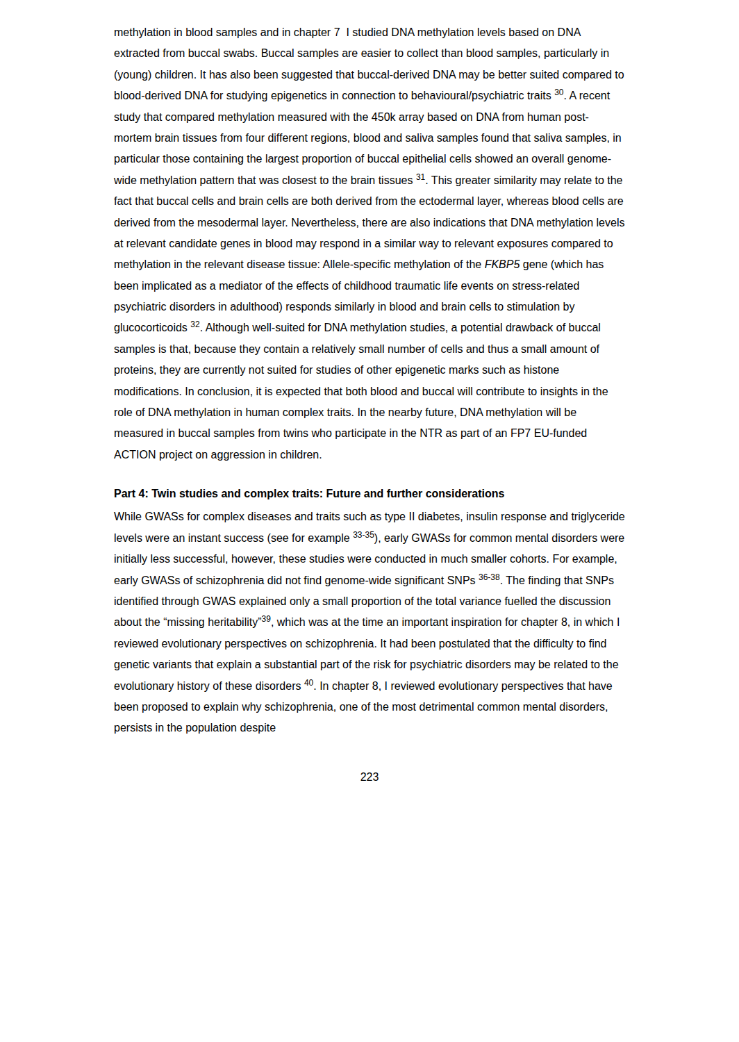methylation in blood samples and in chapter 7 I studied DNA methylation levels based on DNA extracted from buccal swabs. Buccal samples are easier to collect than blood samples, particularly in (young) children. It has also been suggested that buccal-derived DNA may be better suited compared to blood-derived DNA for studying epigenetics in connection to behavioural/psychiatric traits 30. A recent study that compared methylation measured with the 450k array based on DNA from human post-mortem brain tissues from four different regions, blood and saliva samples found that saliva samples, in particular those containing the largest proportion of buccal epithelial cells showed an overall genome-wide methylation pattern that was closest to the brain tissues 31. This greater similarity may relate to the fact that buccal cells and brain cells are both derived from the ectodermal layer, whereas blood cells are derived from the mesodermal layer. Nevertheless, there are also indications that DNA methylation levels at relevant candidate genes in blood may respond in a similar way to relevant exposures compared to methylation in the relevant disease tissue: Allele-specific methylation of the FKBP5 gene (which has been implicated as a mediator of the effects of childhood traumatic life events on stress-related psychiatric disorders in adulthood) responds similarly in blood and brain cells to stimulation by glucocorticoids 32. Although well-suited for DNA methylation studies, a potential drawback of buccal samples is that, because they contain a relatively small number of cells and thus a small amount of proteins, they are currently not suited for studies of other epigenetic marks such as histone modifications. In conclusion, it is expected that both blood and buccal will contribute to insights in the role of DNA methylation in human complex traits. In the nearby future, DNA methylation will be measured in buccal samples from twins who participate in the NTR as part of an FP7 EU-funded ACTION project on aggression in children.
Part 4: Twin studies and complex traits: Future and further considerations
While GWASs for complex diseases and traits such as type II diabetes, insulin response and triglyceride levels were an instant success (see for example 33-35), early GWASs for common mental disorders were initially less successful, however, these studies were conducted in much smaller cohorts. For example, early GWASs of schizophrenia did not find genome-wide significant SNPs 36-38. The finding that SNPs identified through GWAS explained only a small proportion of the total variance fuelled the discussion about the “missing heritability”39, which was at the time an important inspiration for chapter 8, in which I reviewed evolutionary perspectives on schizophrenia. It had been postulated that the difficulty to find genetic variants that explain a substantial part of the risk for psychiatric disorders may be related to the evolutionary history of these disorders 40. In chapter 8, I reviewed evolutionary perspectives that have been proposed to explain why schizophrenia, one of the most detrimental common mental disorders, persists in the population despite
223